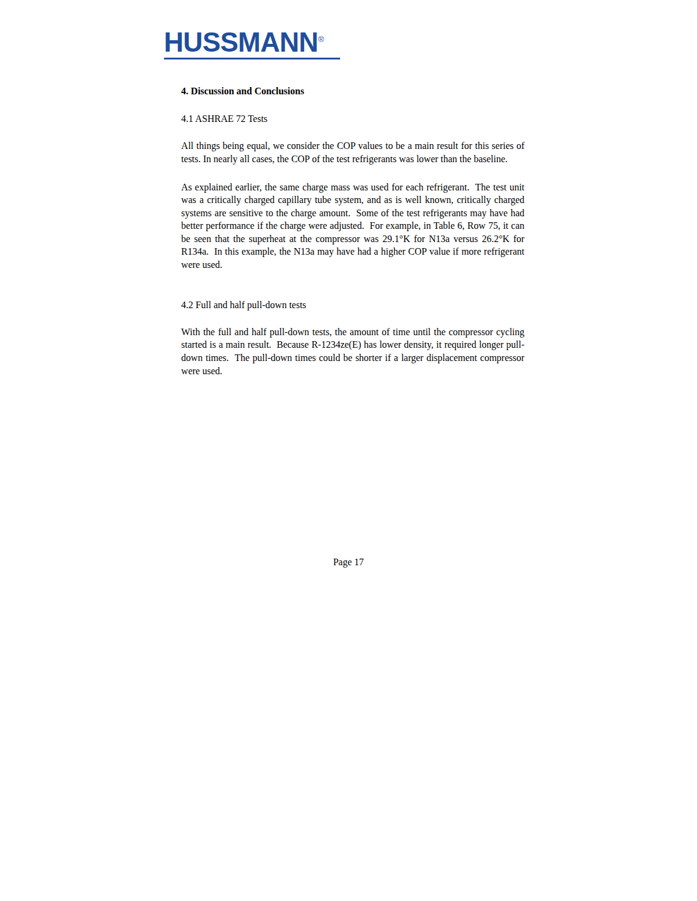HUSSMANN®
4. Discussion and Conclusions
4.1 ASHRAE 72 Tests
All things being equal, we consider the COP values to be a main result for this series of tests. In nearly all cases, the COP of the test refrigerants was lower than the baseline.
As explained earlier, the same charge mass was used for each refrigerant. The test unit was a critically charged capillary tube system, and as is well known, critically charged systems are sensitive to the charge amount. Some of the test refrigerants may have had better performance if the charge were adjusted. For example, in Table 6, Row 75, it can be seen that the superheat at the compressor was 29.1°K for N13a versus 26.2°K for R134a. In this example, the N13a may have had a higher COP value if more refrigerant were used.
4.2 Full and half pull-down tests
With the full and half pull-down tests, the amount of time until the compressor cycling started is a main result. Because R-1234ze(E) has lower density, it required longer pull-down times. The pull-down times could be shorter if a larger displacement compressor were used.
Page 17